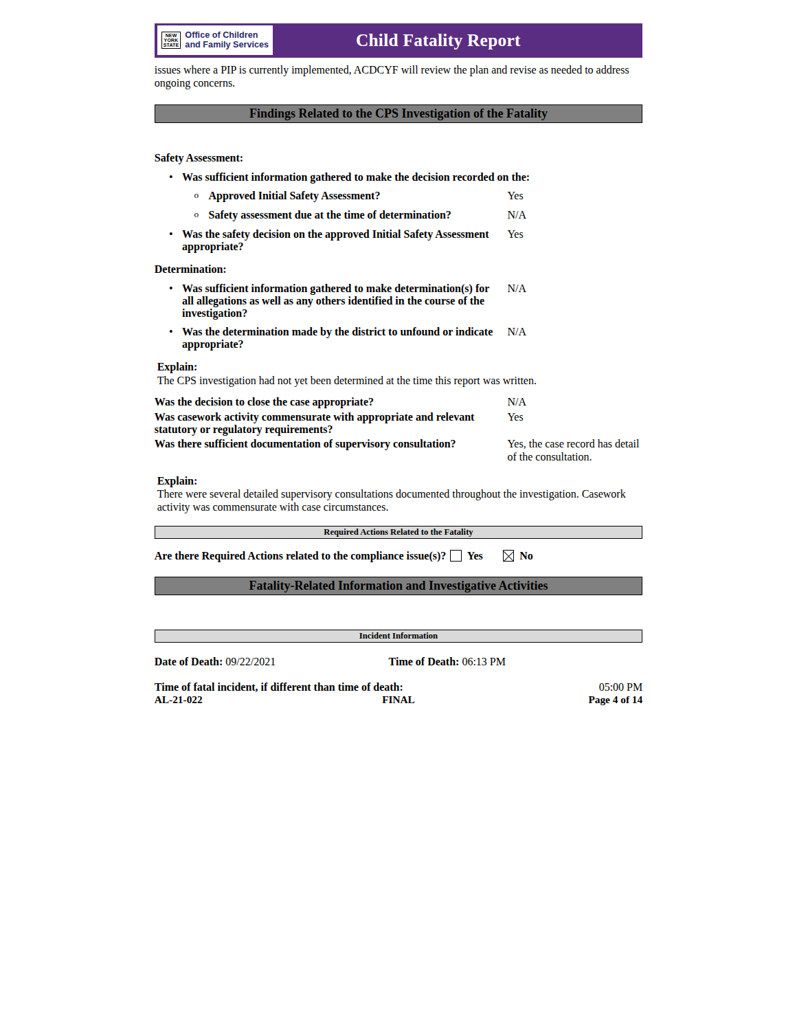NEW
YORK
STATE
Office of Children
and Family Services
Child Fatality Report
issues where a PIP is currently implemented, ACDCYF will review the plan and revise as needed to address ongoing concerns.
Findings Related to the CPS Investigation of the Fatality
Safety Assessment:
Was sufficient information gathered to make the decision recorded on the:
Approved Initial Safety Assessment?
Yes
Safety assessment due at the time of determination?
N/A
Was the safety decision on the approved Initial Safety Assessment appropriate?
Yes
Determination:
Was sufficient information gathered to make determination(s) for all allegations as well as any others identified in the course of the investigation?
N/A
Was the determination made by the district to unfound or indicate appropriate?
N/A
Explain:
The CPS investigation had not yet been determined at the time this report was written.
Was the decision to close the case appropriate?
N/A
Was casework activity commensurate with appropriate and relevant statutory or regulatory requirements?
Yes
Was there sufficient documentation of supervisory consultation?
Yes, the case record has detail of the consultation.
Explain:
There were several detailed supervisory consultations documented throughout the investigation. Casework activity was commensurate with case circumstances.
Required Actions Related to the Fatality
Are there Required Actions related to the compliance issue(s)? Yes No
Fatality-Related Information and Investigative Activities
Incident Information
Date of Death: 09/22/2021
Time of Death: 06:13 PM
Time of fatal incident, if different than time of death:
05:00 PM
AL-21-022
FINAL
Page 4 of 14